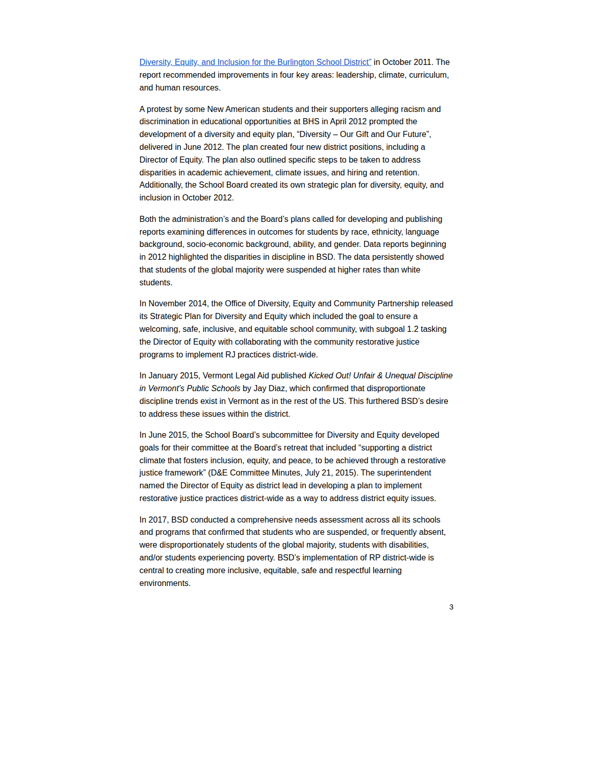Diversity, Equity, and Inclusion for the Burlington School District” in October 2011. The report recommended improvements in four key areas: leadership, climate, curriculum, and human resources.
A protest by some New American students and their supporters alleging racism and discrimination in educational opportunities at BHS in April 2012 prompted the development of a diversity and equity plan, “Diversity – Our Gift and Our Future”, delivered in June 2012. The plan created four new district positions, including a Director of Equity. The plan also outlined specific steps to be taken to address disparities in academic achievement, climate issues, and hiring and retention. Additionally, the School Board created its own strategic plan for diversity, equity, and inclusion in October 2012.
Both the administration’s and the Board’s plans called for developing and publishing reports examining differences in outcomes for students by race, ethnicity, language background, socio-economic background, ability, and gender. Data reports beginning in 2012 highlighted the disparities in discipline in BSD. The data persistently showed that students of the global majority were suspended at higher rates than white students.
In November 2014, the Office of Diversity, Equity and Community Partnership released its Strategic Plan for Diversity and Equity which included the goal to ensure a welcoming, safe, inclusive, and equitable school community, with subgoal 1.2 tasking the Director of Equity with collaborating with the community restorative justice programs to implement RJ practices district-wide.
In January 2015, Vermont Legal Aid published Kicked Out! Unfair & Unequal Discipline in Vermont’s Public Schools by Jay Diaz, which confirmed that disproportionate discipline trends exist in Vermont as in the rest of the US. This furthered BSD’s desire to address these issues within the district.
In June 2015, the School Board’s subcommittee for Diversity and Equity developed goals for their committee at the Board’s retreat that included “supporting a district climate that fosters inclusion, equity, and peace, to be achieved through a restorative justice framework” (D&E Committee Minutes, July 21, 2015). The superintendent named the Director of Equity as district lead in developing a plan to implement restorative justice practices district-wide as a way to address district equity issues.
In 2017, BSD conducted a comprehensive needs assessment across all its schools and programs that confirmed that students who are suspended, or frequently absent, were disproportionately students of the global majority, students with disabilities, and/or students experiencing poverty. BSD’s implementation of RP district-wide is central to creating more inclusive, equitable, safe and respectful learning environments.
3